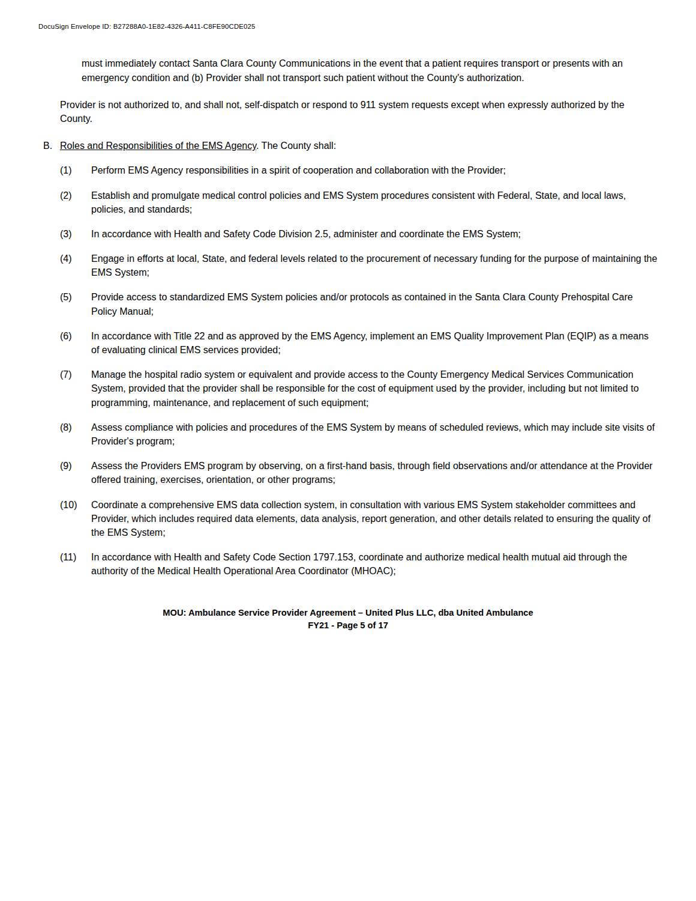DocuSign Envelope ID: B27288A0-1E82-4326-A411-C8FE90CDE025
must immediately contact Santa Clara County Communications in the event that a patient requires transport or presents with an emergency condition and (b) Provider shall not transport such patient without the County's authorization.
Provider is not authorized to, and shall not, self-dispatch or respond to 911 system requests except when expressly authorized by the County.
B. Roles and Responsibilities of the EMS Agency. The County shall:
(1) Perform EMS Agency responsibilities in a spirit of cooperation and collaboration with the Provider;
(2) Establish and promulgate medical control policies and EMS System procedures consistent with Federal, State, and local laws, policies, and standards;
(3) In accordance with Health and Safety Code Division 2.5, administer and coordinate the EMS System;
(4) Engage in efforts at local, State, and federal levels related to the procurement of necessary funding for the purpose of maintaining the EMS System;
(5) Provide access to standardized EMS System policies and/or protocols as contained in the Santa Clara County Prehospital Care Policy Manual;
(6) In accordance with Title 22 and as approved by the EMS Agency, implement an EMS Quality Improvement Plan (EQIP) as a means of evaluating clinical EMS services provided;
(7) Manage the hospital radio system or equivalent and provide access to the County Emergency Medical Services Communication System, provided that the provider shall be responsible for the cost of equipment used by the provider, including but not limited to programming, maintenance, and replacement of such equipment;
(8) Assess compliance with policies and procedures of the EMS System by means of scheduled reviews, which may include site visits of Provider's program;
(9) Assess the Providers EMS program by observing, on a first-hand basis, through field observations and/or attendance at the Provider offered training, exercises, orientation, or other programs;
(10) Coordinate a comprehensive EMS data collection system, in consultation with various EMS System stakeholder committees and Provider, which includes required data elements, data analysis, report generation, and other details related to ensuring the quality of the EMS System;
(11) In accordance with Health and Safety Code Section 1797.153, coordinate and authorize medical health mutual aid through the authority of the Medical Health Operational Area Coordinator (MHOAC);
MOU: Ambulance Service Provider Agreement – United Plus LLC, dba United Ambulance
FY21 - Page 5 of 17